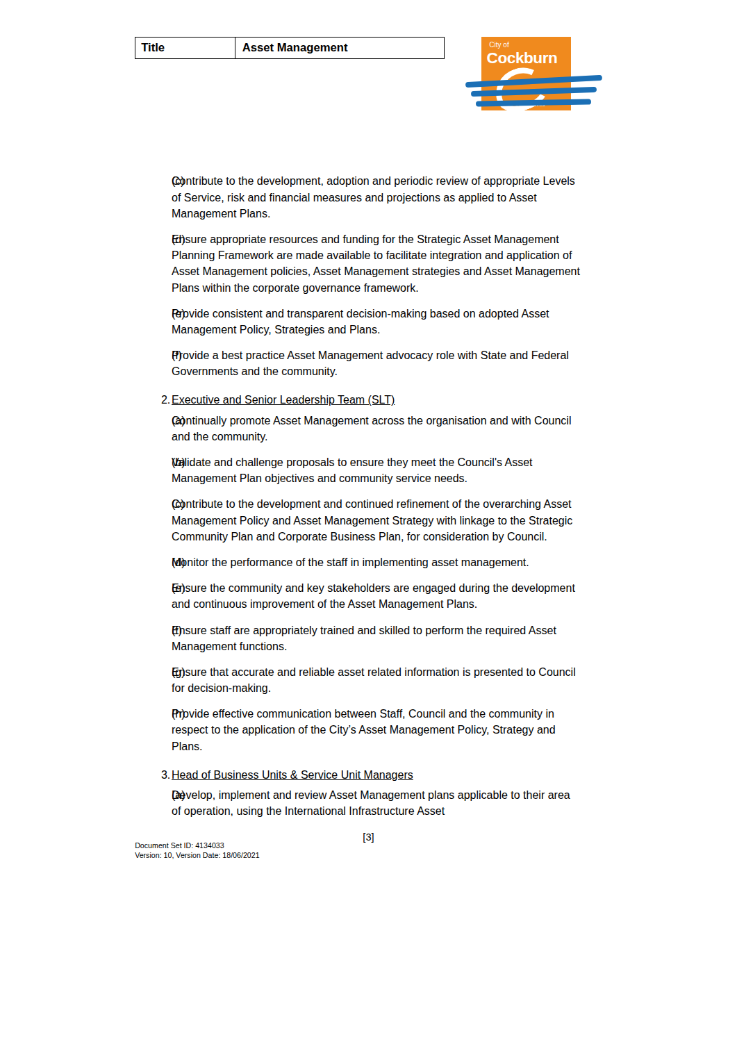Title
Asset Management
City of
Cockburn
wetlands to waves
(c)
Contribute to the development, adoption and periodic review of appropriate Levels of Service, risk and financial measures and projections as applied to Asset Management Plans.
(d)
Ensure appropriate resources and funding for the Strategic Asset Management Planning Framework are made available to facilitate integration and application of Asset Management policies, Asset Management strategies and Asset Management Plans within the corporate governance framework.
(e)
Provide consistent and transparent decision-making based on adopted Asset Management Policy, Strategies and Plans.
(f)
Provide a best practice Asset Management advocacy role with State and Federal Governments and the community.
2.
Executive and Senior Leadership Team (SLT)
(a)
Continually promote Asset Management across the organisation and with Council and the community.
(b)
Validate and challenge proposals to ensure they meet the Council's Asset Management Plan objectives and community service needs.
(c)
Contribute to the development and continued refinement of the overarching Asset Management Policy and Asset Management Strategy with linkage to the Strategic Community Plan and Corporate Business Plan, for consideration by Council.
(d)
Monitor the performance of the staff in implementing asset management.
(e)
Ensure the community and key stakeholders are engaged during the development and continuous improvement of the Asset Management Plans.
(f)
Ensure staff are appropriately trained and skilled to perform the required Asset Management functions.
(g)
Ensure that accurate and reliable asset related information is presented to Council for decision-making.
(h)
Provide effective communication between Staff, Council and the community in respect to the application of the City’s Asset Management Policy, Strategy and Plans.
3.
Head of Business Units & Service Unit Managers
(a)
Develop, implement and review Asset Management plans applicable to their area of operation, using the International Infrastructure Asset
[3]
Document Set ID: 4134033
Version: 10, Version Date: 18/06/2021